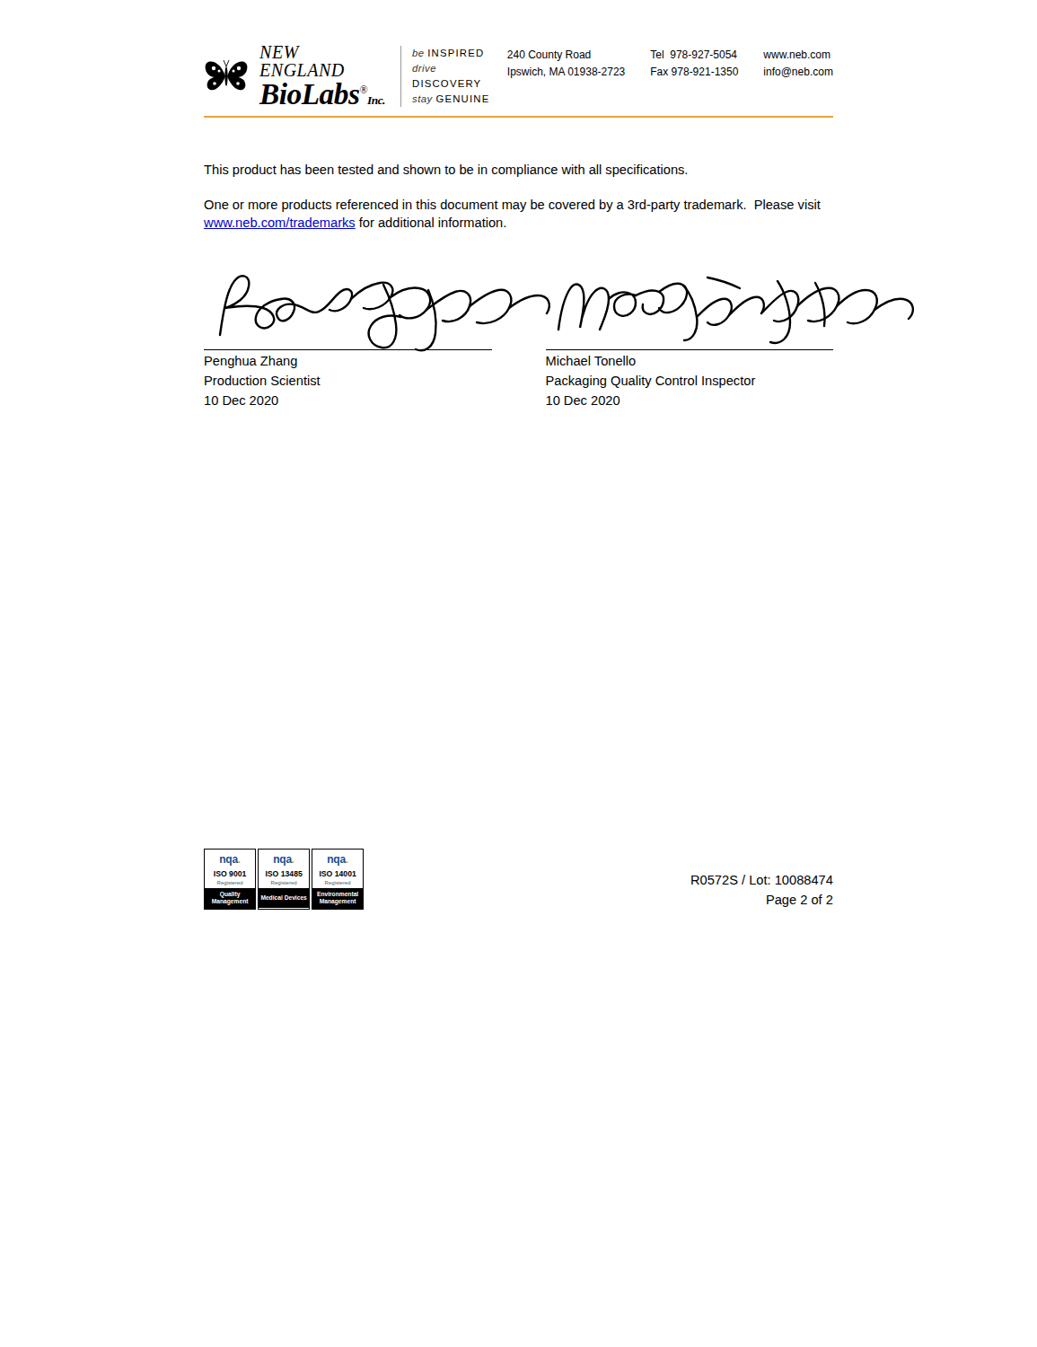NEW ENGLAND
BioLabs®Inc.
be INSPIRED
drive DISCOVERY
stay GENUINE
240 County Road
Ipswich, MA 01938-2723
Tel 978-927-5054
Fax 978-921-1350
www.neb.com
info@neb.com
This product has been tested and shown to be in compliance with all specifications.
One or more products referenced in this document may be covered by a 3rd-party trademark. Please visit www.neb.com/trademarks for additional information.
Penghua Zhang
Production Scientist
10 Dec 2020
Michael Tonello
Packaging Quality Control Inspector
10 Dec 2020
nqa.
ISO 9001
Registered
Quality
Management
nqa.
ISO 13485
Registered
Medical Devices
nqa.
ISO 14001
Registered
Environmental
Management
R0572S / Lot: 10088474
Page 2 of 2